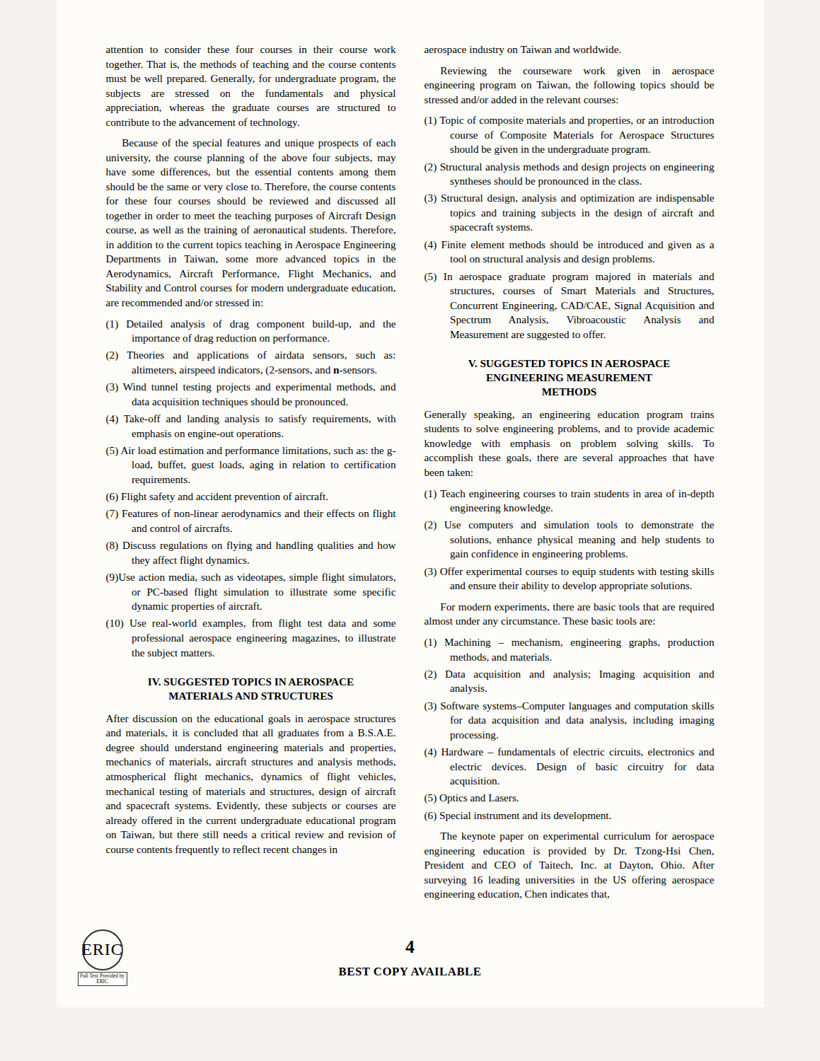attention to consider these four courses in their course work together. That is, the methods of teaching and the course contents must be well prepared. Generally, for undergraduate program, the subjects are stressed on the fundamentals and physical appreciation, whereas the graduate courses are structured to contribute to the advancement of technology.
Because of the special features and unique prospects of each university, the course planning of the above four subjects, may have some differences, but the essential contents among them should be the same or very close to. Therefore, the course contents for these four courses should be reviewed and discussed all together in order to meet the teaching purposes of Aircraft Design course, as well as the training of aeronautical students. Therefore, in addition to the current topics teaching in Aerospace Engineering Departments in Taiwan, some more advanced topics in the Aerodynamics, Aircraft Performance, Flight Mechanics, and Stability and Control courses for modern undergraduate education, are recommended and/or stressed in:
(1) Detailed analysis of drag component build-up, and the importance of drag reduction on performance.
(2) Theories and applications of airdata sensors, such as: altimeters, airspeed indicators, (2-sensors, and n-sensors.
(3) Wind tunnel testing projects and experimental methods, and data acquisition techniques should be pronounced.
(4) Take-off and landing analysis to satisfy requirements, with emphasis on engine-out operations.
(5) Air load estimation and performance limitations, such as: the g-load, buffet, guest loads, aging in relation to certification requirements.
(6) Flight safety and accident prevention of aircraft.
(7) Features of non-linear aerodynamics and their effects on flight and control of aircrafts.
(8) Discuss regulations on flying and handling qualities and how they affect flight dynamics.
(9)Use action media, such as videotapes, simple flight simulators, or PC-based flight simulation to illustrate some specific dynamic properties of aircraft.
(10) Use real-world examples, from flight test data and some professional aerospace engineering magazines, to illustrate the subject matters.
IV. Suggested Topics in Aerospace
Materials and Structures
After discussion on the educational goals in aerospace structures and materials, it is concluded that all graduates from a B.S.A.E. degree should understand engineering materials and properties, mechanics of materials, aircraft structures and analysis methods, atmospherical flight mechanics, dynamics of flight vehicles, mechanical testing of materials and structures, design of aircraft and spacecraft systems. Evidently, these subjects or courses are already offered in the current undergraduate educational program on Taiwan, but there still needs a critical review and revision of course contents frequently to reflect recent changes in
aerospace industry on Taiwan and worldwide.
Reviewing the courseware work given in aerospace engineering program on Taiwan, the following topics should be stressed and/or added in the relevant courses:
(1) Topic of composite materials and properties, or an introduction course of Composite Materials for Aerospace Structures should be given in the undergraduate program.
(2) Structural analysis methods and design projects on engineering syntheses should be pronounced in the class.
(3) Structural design, analysis and optimization are indispensable topics and training subjects in the design of aircraft and spacecraft systems.
(4) Finite element methods should be introduced and given as a tool on structural analysis and design problems.
(5) In aerospace graduate program majored in materials and structures, courses of Smart Materials and Structures, Concurrent Engineering, CAD/CAE, Signal Acquisition and Spectrum Analysis, Vibroacoustic Analysis and Measurement are suggested to offer.
V. Suggested Topics in Aerospace
Engineering Measurement
Methods
Generally speaking, an engineering education program trains students to solve engineering problems, and to provide academic knowledge with emphasis on problem solving skills. To accomplish these goals, there are several approaches that have been taken:
(1) Teach engineering courses to train students in area of in-depth engineering knowledge.
(2) Use computers and simulation tools to demonstrate the solutions, enhance physical meaning and help students to gain confidence in engineering problems.
(3) Offer experimental courses to equip students with testing skills and ensure their ability to develop appropriate solutions.
For modern experiments, there are basic tools that are required almost under any circumstance. These basic tools are:
(1) Machining – mechanism, engineering graphs, production methods, and materials.
(2) Data acquisition and analysis; Imaging acquisition and analysis.
(3) Software systems–Computer languages and computation skills for data acquisition and data analysis, including imaging processing.
(4) Hardware – fundamentals of electric circuits, electronics and electric devices. Design of basic circuitry for data acquisition.
(5) Optics and Lasers.
(6) Special instrument and its development.
The keynote paper on experimental curriculum for aerospace engineering education is provided by Dr. Tzong-Hsi Chen, President and CEO of Taitech, Inc. at Dayton, Ohio. After surveying 16 leading universities in the US offering aerospace engineering education, Chen indicates that,
4
BEST COPY AVAILABLE
ERIC
Full Text Provided by ERIC